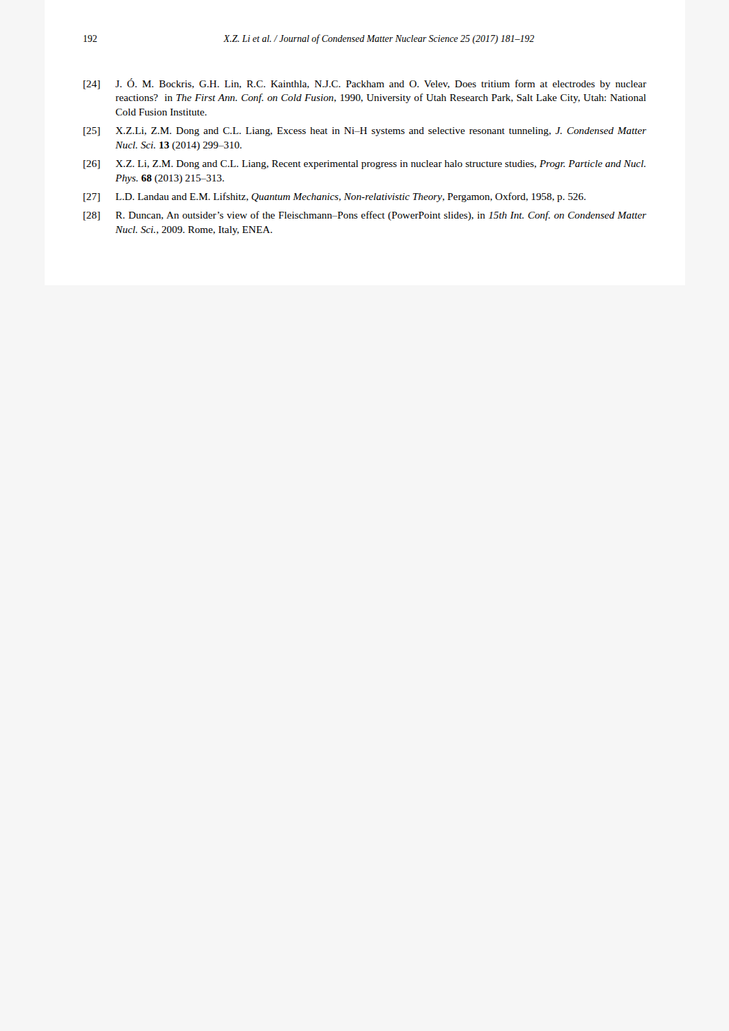192 X.Z. Li et al. / Journal of Condensed Matter Nuclear Science 25 (2017) 181–192
[24] J. Ó. M. Bockris, G.H. Lin, R.C. Kainthla, N.J.C. Packham and O. Velev, Does tritium form at electrodes by nuclear reactions? in The First Ann. Conf. on Cold Fusion, 1990, University of Utah Research Park, Salt Lake City, Utah: National Cold Fusion Institute.
[25] X.Z.Li, Z.M. Dong and C.L. Liang, Excess heat in Ni–H systems and selective resonant tunneling, J. Condensed Matter Nucl. Sci. 13 (2014) 299–310.
[26] X.Z. Li, Z.M. Dong and C.L. Liang, Recent experimental progress in nuclear halo structure studies, Progr. Particle and Nucl. Phys. 68 (2013) 215–313.
[27] L.D. Landau and E.M. Lifshitz, Quantum Mechanics, Non-relativistic Theory, Pergamon, Oxford, 1958, p. 526.
[28] R. Duncan, An outsider’s view of the Fleischmann–Pons effect (PowerPoint slides), in 15th Int. Conf. on Condensed Matter Nucl. Sci., 2009. Rome, Italy, ENEA.